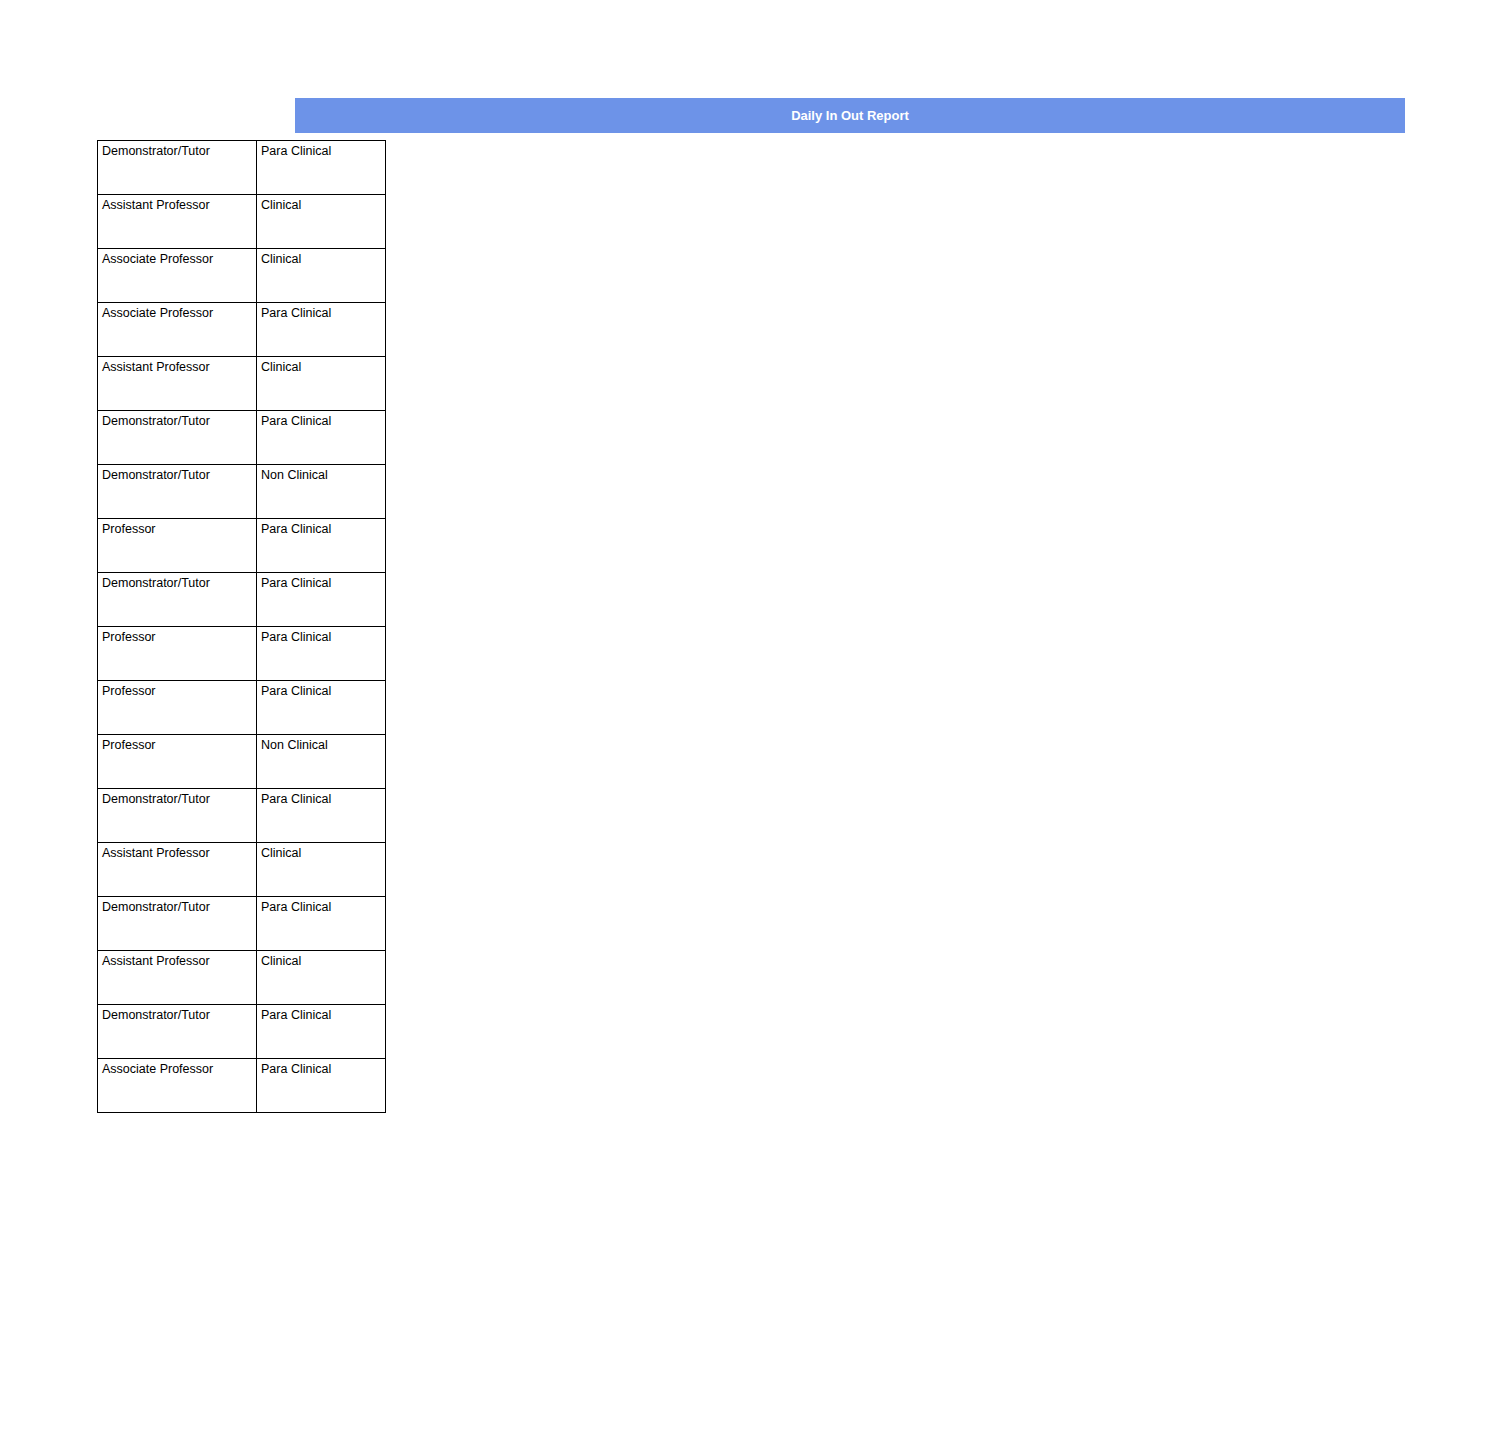Daily In Out Report
| Demonstrator/Tutor | Para Clinical |
| Assistant Professor | Clinical |
| Associate Professor | Clinical |
| Associate Professor | Para Clinical |
| Assistant Professor | Clinical |
| Demonstrator/Tutor | Para Clinical |
| Demonstrator/Tutor | Non Clinical |
| Professor | Para Clinical |
| Demonstrator/Tutor | Para Clinical |
| Professor | Para Clinical |
| Professor | Para Clinical |
| Professor | Non Clinical |
| Demonstrator/Tutor | Para Clinical |
| Assistant Professor | Clinical |
| Demonstrator/Tutor | Para Clinical |
| Assistant Professor | Clinical |
| Demonstrator/Tutor | Para Clinical |
| Associate Professor | Para Clinical |